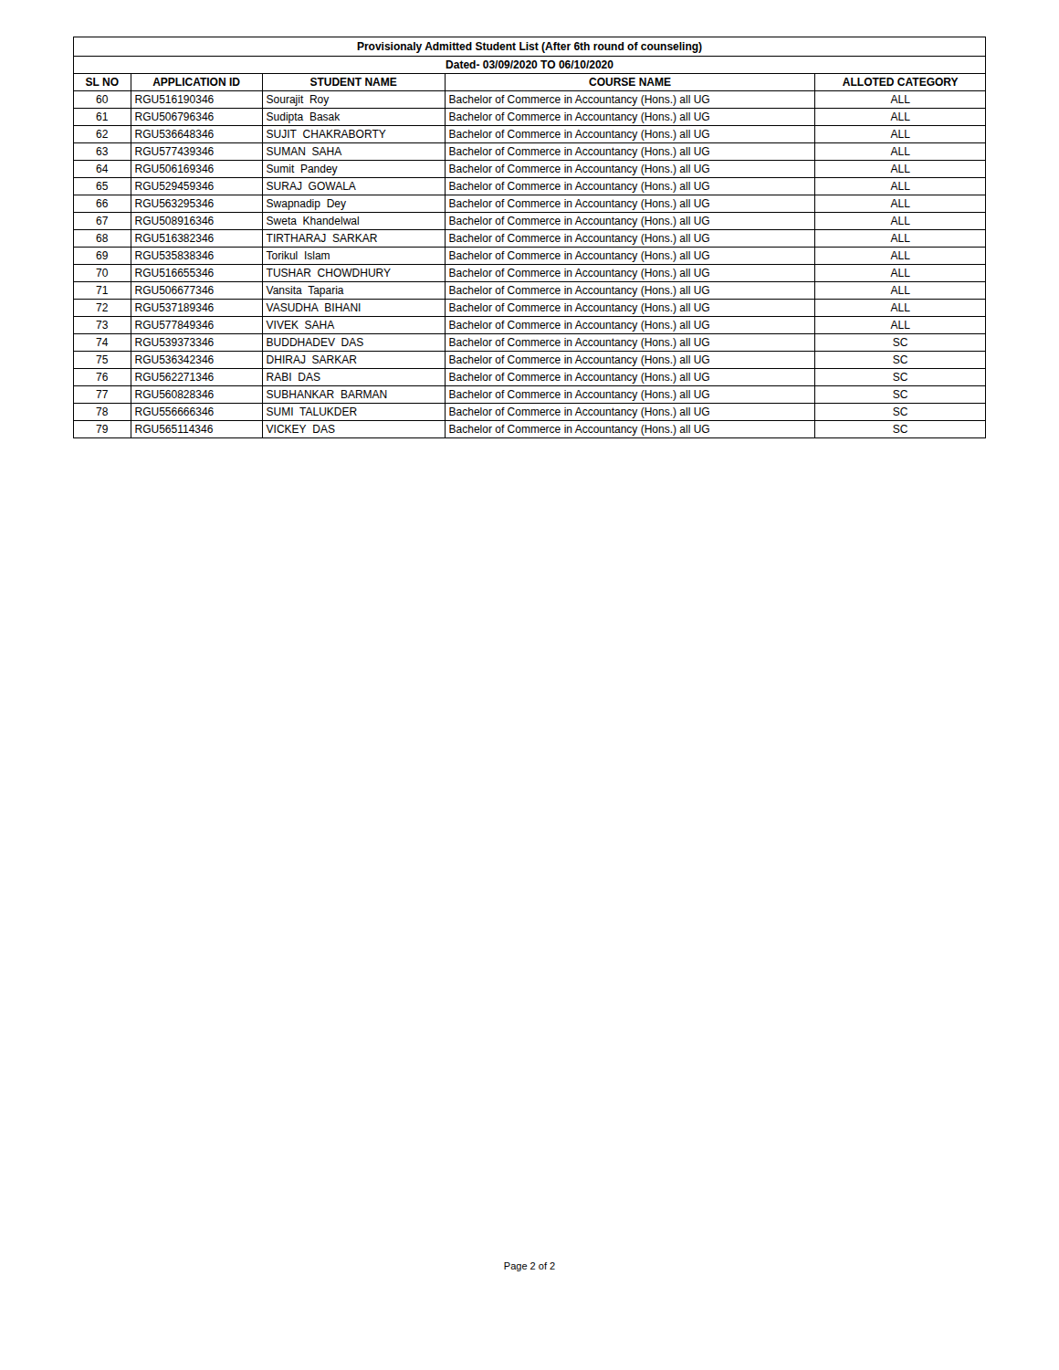Provisionaly Admitted Student List (After 6th round of counseling)
| Dated- 03/09/2020 TO 06/10/2020 |
| SL NO | APPLICATION ID | STUDENT NAME | COURSE NAME | ALLOTED CATEGORY |
| 60 | RGU516190346 | Sourajit Roy | Bachelor of Commerce in Accountancy (Hons.) all UG | ALL |
| 61 | RGU506796346 | Sudipta Basak | Bachelor of Commerce in Accountancy (Hons.) all UG | ALL |
| 62 | RGU536648346 | SUJIT CHAKRABORTY | Bachelor of Commerce in Accountancy (Hons.) all UG | ALL |
| 63 | RGU577439346 | SUMAN SAHA | Bachelor of Commerce in Accountancy (Hons.) all UG | ALL |
| 64 | RGU506169346 | Sumit Pandey | Bachelor of Commerce in Accountancy (Hons.) all UG | ALL |
| 65 | RGU529459346 | SURAJ GOWALA | Bachelor of Commerce in Accountancy (Hons.) all UG | ALL |
| 66 | RGU563295346 | Swapnadip Dey | Bachelor of Commerce in Accountancy (Hons.) all UG | ALL |
| 67 | RGU508916346 | Sweta Khandelwal | Bachelor of Commerce in Accountancy (Hons.) all UG | ALL |
| 68 | RGU516382346 | TIRTHARAJ SARKAR | Bachelor of Commerce in Accountancy (Hons.) all UG | ALL |
| 69 | RGU535838346 | Torikul Islam | Bachelor of Commerce in Accountancy (Hons.) all UG | ALL |
| 70 | RGU516655346 | TUSHAR CHOWDHURY | Bachelor of Commerce in Accountancy (Hons.) all UG | ALL |
| 71 | RGU506677346 | Vansita Taparia | Bachelor of Commerce in Accountancy (Hons.) all UG | ALL |
| 72 | RGU537189346 | VASUDHA BIHANI | Bachelor of Commerce in Accountancy (Hons.) all UG | ALL |
| 73 | RGU577849346 | VIVEK SAHA | Bachelor of Commerce in Accountancy (Hons.) all UG | ALL |
| 74 | RGU539373346 | BUDDHADEV DAS | Bachelor of Commerce in Accountancy (Hons.) all UG | SC |
| 75 | RGU536342346 | DHIRAJ SARKAR | Bachelor of Commerce in Accountancy (Hons.) all UG | SC |
| 76 | RGU562271346 | RABI DAS | Bachelor of Commerce in Accountancy (Hons.) all UG | SC |
| 77 | RGU560828346 | SUBHANKAR BARMAN | Bachelor of Commerce in Accountancy (Hons.) all UG | SC |
| 78 | RGU556666346 | SUMI TALUKDER | Bachelor of Commerce in Accountancy (Hons.) all UG | SC |
| 79 | RGU565114346 | VICKEY DAS | Bachelor of Commerce in Accountancy (Hons.) all UG | SC |
Page 2 of 2